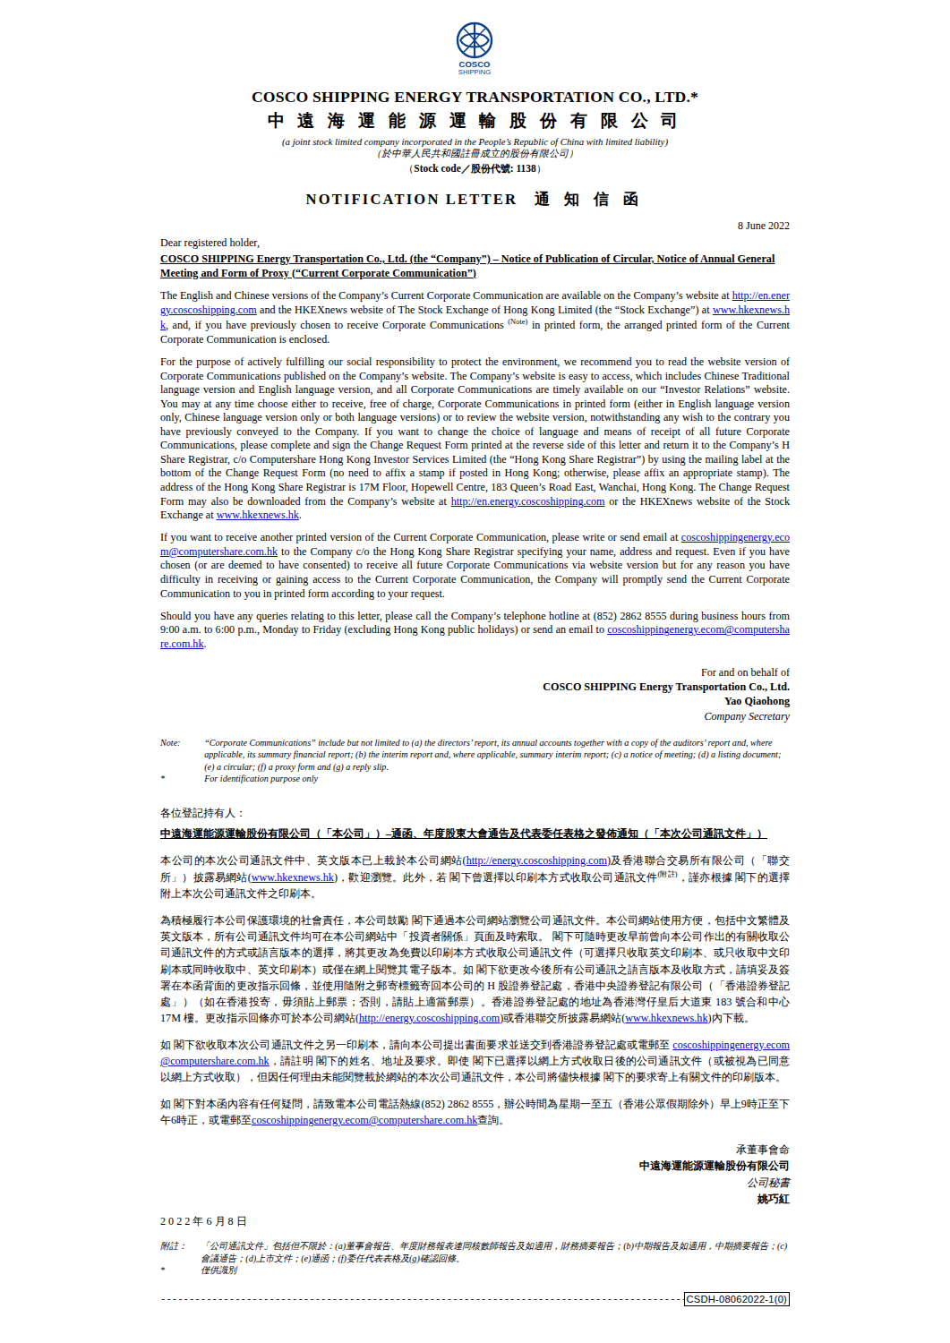COSCO SHIPPING
COSCO SHIPPING ENERGY TRANSPORTATION CO., LTD.*
中 遠 海 運 能 源 運 輸 股 份 有 限 公 司
(a joint stock limited company incorporated in the People’s Republic of China with limited liability)
（於中華人民共和國註冊成立的股份有限公司）
（Stock code／股份代號: 1138）
NOTIFICATION LETTER 通 知 信 函
8 June 2022
Dear registered holder,
COSCO SHIPPING Energy Transportation Co., Ltd. (the “Company”) – Notice of Publication of Circular, Notice of Annual General Meeting and Form of Proxy (“Current Corporate Communication”)
The English and Chinese versions of the Company’s Current Corporate Communication are available on the Company’s website at http://en.energy.coscoshipping.com and the HKEXnews website of The Stock Exchange of Hong Kong Limited (the “Stock Exchange”) at www.hkexnews.hk, and, if you have previously chosen to receive Corporate Communications (Note) in printed form, the arranged printed form of the Current Corporate Communication is enclosed.
For the purpose of actively fulfilling our social responsibility to protect the environment, we recommend you to read the website version of Corporate Communications published on the Company’s website. The Company’s website is easy to access, which includes Chinese Traditional language version and English language version, and all Corporate Communications are timely available on our “Investor Relations” website. You may at any time choose either to receive, free of charge, Corporate Communications in printed form (either in English language version only, Chinese language version only or both language versions) or to review the website version, notwithstanding any wish to the contrary you have previously conveyed to the Company. If you want to change the choice of language and means of receipt of all future Corporate Communications, please complete and sign the Change Request Form printed at the reverse side of this letter and return it to the Company’s H Share Registrar, c/o Computershare Hong Kong Investor Services Limited (the “Hong Kong Share Registrar”) by using the mailing label at the bottom of the Change Request Form (no need to affix a stamp if posted in Hong Kong; otherwise, please affix an appropriate stamp). The address of the Hong Kong Share Registrar is 17M Floor, Hopewell Centre, 183 Queen’s Road East, Wanchai, Hong Kong. The Change Request Form may also be downloaded from the Company’s website at http://en.energy.coscoshipping.com or the HKEXnews website of the Stock Exchange at www.hkexnews.hk.
If you want to receive another printed version of the Current Corporate Communication, please write or send email at coscoshippingenergy.ecom@computershare.com.hk to the Company c/o the Hong Kong Share Registrar specifying your name, address and request. Even if you have chosen (or are deemed to have consented) to receive all future Corporate Communications via website version but for any reason you have difficulty in receiving or gaining access to the Current Corporate Communication, the Company will promptly send the Current Corporate Communication to you in printed form according to your request.
Should you have any queries relating to this letter, please call the Company’s telephone hotline at (852) 2862 8555 during business hours from 9:00 a.m. to 6:00 p.m., Monday to Friday (excluding Hong Kong public holidays) or send an email to coscoshippingenergy.ecom@computershare.com.hk.
For and on behalf of
COSCO SHIPPING Energy Transportation Co., Ltd.
Yao Qiaohong
Company Secretary
| Note: | “Corporate Communications” include but not limited to (a) the directors’ report, its annual accounts together with a copy of the auditors’ report and, where applicable, its summary financial report; (b) the interim report and, where applicable, summary interim report; (c) a notice of meeting; (d) a listing document; (e) a circular; (f) a proxy form and (g) a reply slip. |
| * | For identification purpose only |
各位登記持有人：
中遠海運能源運輸股份有限公司（「本公司」）–通函、年度股東大會通告及代表委任表格之發佈通知（「本次公司通訊文件」）
本公司的本次公司通訊文件中、英文版本已上載於本公司網站(http://energy.coscoshipping.com)及香港聯合交易所有限公司（「聯交所」）披露易網站(www.hkexnews.hk)，歡迎瀏覽。此外，若 閣下曾選擇以印刷本方式收取公司通訊文件(附註)，謹亦根據 閣下的選擇附上本次公司通訊文件之印刷本。
為積極履行本公司保護環境的社會責任，本公司鼓勵 閣下通過本公司網站瀏覽公司通訊文件。本公司網站使用方便，包括中文繁體及英文版本，所有公司通訊文件均可在本公司網站中「投資者關係」頁面及時索取。 閣下可隨時更改早前曾向本公司作出的有關收取公司通訊文件的方式或語言版本的選擇，將其更改為免費以印刷本方式收取公司通訊文件（可選擇只收取英文印刷本、或只收取中文印刷本或同時收取中、英文印刷本）或僅在網上閱覽其電子版本。如 閣下欲更改今後所有公司通訊之語言版本及收取方式，請填妥及簽署在本函背面的更改指示回條，並使用隨附之郵寄標籤寄回本公司的 H 股證券登記處，香港中央證券登記有限公司（「香港證券登記處」）（如在香港投寄，毋須貼上郵票；否則，請貼上適當郵票）。香港證券登記處的地址為香港灣仔皇后大道東 183 號合和中心 17M 樓。更改指示回條亦可於本公司網站(http://energy.coscoshipping.com)或香港聯交所披露易網站(www.hkexnews.hk)內下載。
如 閣下欲收取本次公司通訊文件之另一印刷本，請向本公司提出書面要求並送交到香港證券登記處或電郵至 coscoshippingenergy.ecom@computershare.com.hk，請註明 閣下的姓名、地址及要求。即使 閣下已選擇以網上方式收取日後的公司通訊文件（或被視為已同意以網上方式收取），但因任何理由未能閱覽載於網站的本次公司通訊文件，本公司將儘快根據 閣下的要求寄上有關文件的印刷版本。
如 閣下對本函內容有任何疑問，請致電本公司電話熱線(852) 2862 8555，辦公時間為星期一至五（香港公眾假期除外）早上9時正至下午6時正，或電郵至coscoshippingenergy.ecom@computershare.com.hk查詢。
承董事會命
中遠海運能源運輸股份有限公司
公司秘書
姚巧紅
2 0 2 2 年 6 月 8 日
| 附註： | 「公司通訊文件」包括但不限於：(a)董事會報告、年度財務報表連同核數師報告及如適用，財務摘要報告；(b)中期報告及如適用，中期摘要報告；(c)會議通告；(d)上市文件；(e)通函；(f)委任代表表格及(g)確認回條。 |
| * | 僅供識別 |
-------------------------------------------------------------------------------------------------------------------------------------------------------- CSDH-08062022-1(0)